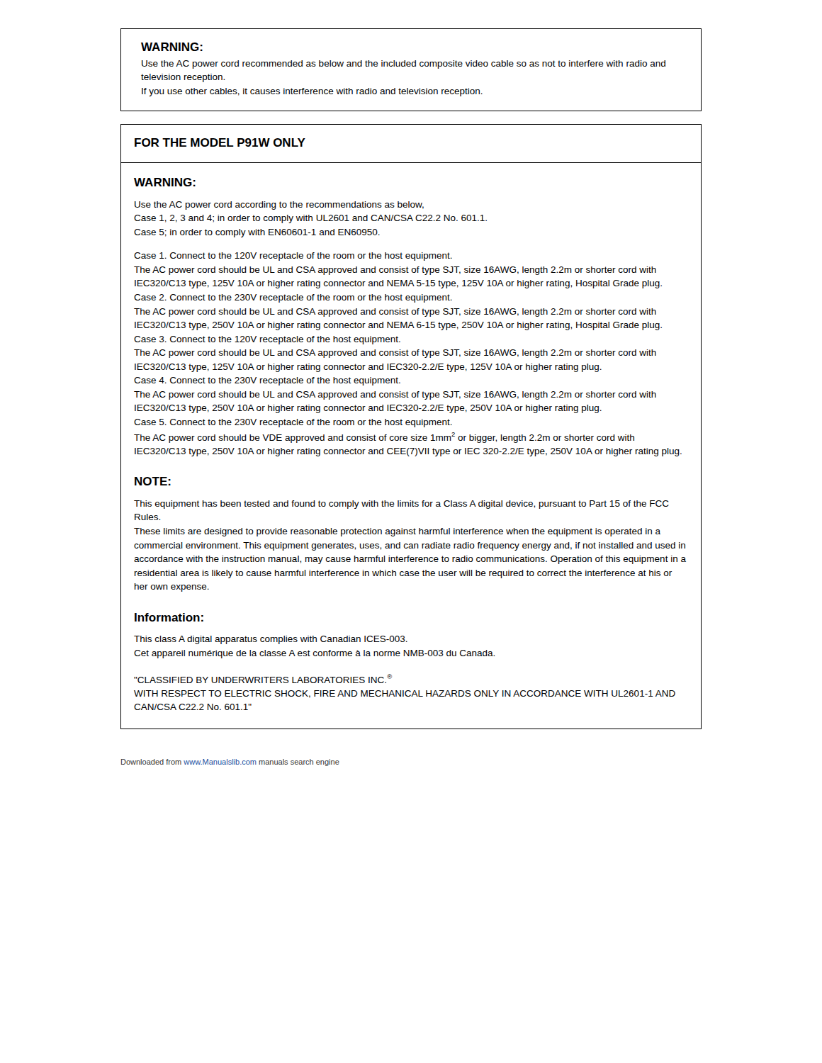WARNING:
Use the AC power cord recommended as below and the included composite video cable so as not to interfere with radio and television reception.
If you use other cables, it causes interference with radio and television reception.
FOR THE MODEL P91W ONLY
WARNING:
Use the AC power cord according to the recommendations as below,
Case 1, 2, 3 and 4; in order to comply with UL2601 and CAN/CSA C22.2 No. 601.1.
Case 5; in order to comply with EN60601-1 and EN60950.
Case 1. Connect to the 120V receptacle of the room or the host equipment.
The AC power cord should be UL and CSA approved and consist of type SJT, size 16AWG, length 2.2m or shorter cord with IEC320/C13 type, 125V 10A or higher rating connector and NEMA 5-15 type, 125V 10A or higher rating, Hospital Grade plug.
Case 2. Connect to the 230V receptacle of the room or the host equipment.
The AC power cord should be UL and CSA approved and consist of type SJT, size 16AWG, length 2.2m or shorter cord with IEC320/C13 type, 250V 10A or higher rating connector and NEMA 6-15 type, 250V 10A or higher rating, Hospital Grade plug.
Case 3. Connect to the 120V receptacle of the host equipment.
The AC power cord should be UL and CSA approved and consist of type SJT, size 16AWG, length 2.2m or shorter cord with IEC320/C13 type, 125V 10A or higher rating connector and IEC320-2.2/E type, 125V 10A or higher rating plug.
Case 4. Connect to the 230V receptacle of the host equipment.
The AC power cord should be UL and CSA approved and consist of type SJT, size 16AWG, length 2.2m or shorter cord with IEC320/C13 type, 250V 10A or higher rating connector and IEC320-2.2/E type, 250V 10A or higher rating plug.
Case 5. Connect to the 230V receptacle of the room or the host equipment.
The AC power cord should be VDE approved and consist of core size 1mm2 or bigger, length 2.2m or shorter cord with IEC320/C13 type, 250V 10A or higher rating connector and CEE(7)VII type or IEC 320-2.2/E type, 250V 10A or higher rating plug.
NOTE:
This equipment has been tested and found to comply with the limits for a Class A digital device, pursuant to Part 15 of the FCC Rules.
These limits are designed to provide reasonable protection against harmful interference when the equipment is operated in a commercial environment. This equipment generates, uses, and can radiate radio frequency energy and, if not installed and used in accordance with the instruction manual, may cause harmful interference to radio communications. Operation of this equipment in a residential area is likely to cause harmful interference in which case the user will be required to correct the interference at his or her own expense.
Information:
This class A digital apparatus complies with Canadian ICES-003.
Cet appareil numérique de la classe A est conforme à la norme NMB-003 du Canada.
"CLASSIFIED BY UNDERWRITERS LABORATORIES INC.®
WITH RESPECT TO ELECTRIC SHOCK, FIRE AND MECHANICAL HAZARDS ONLY IN ACCORDANCE WITH UL2601-1 AND CAN/CSA C22.2 No. 601.1"
Downloaded from www.Manualslib.com manuals search engine